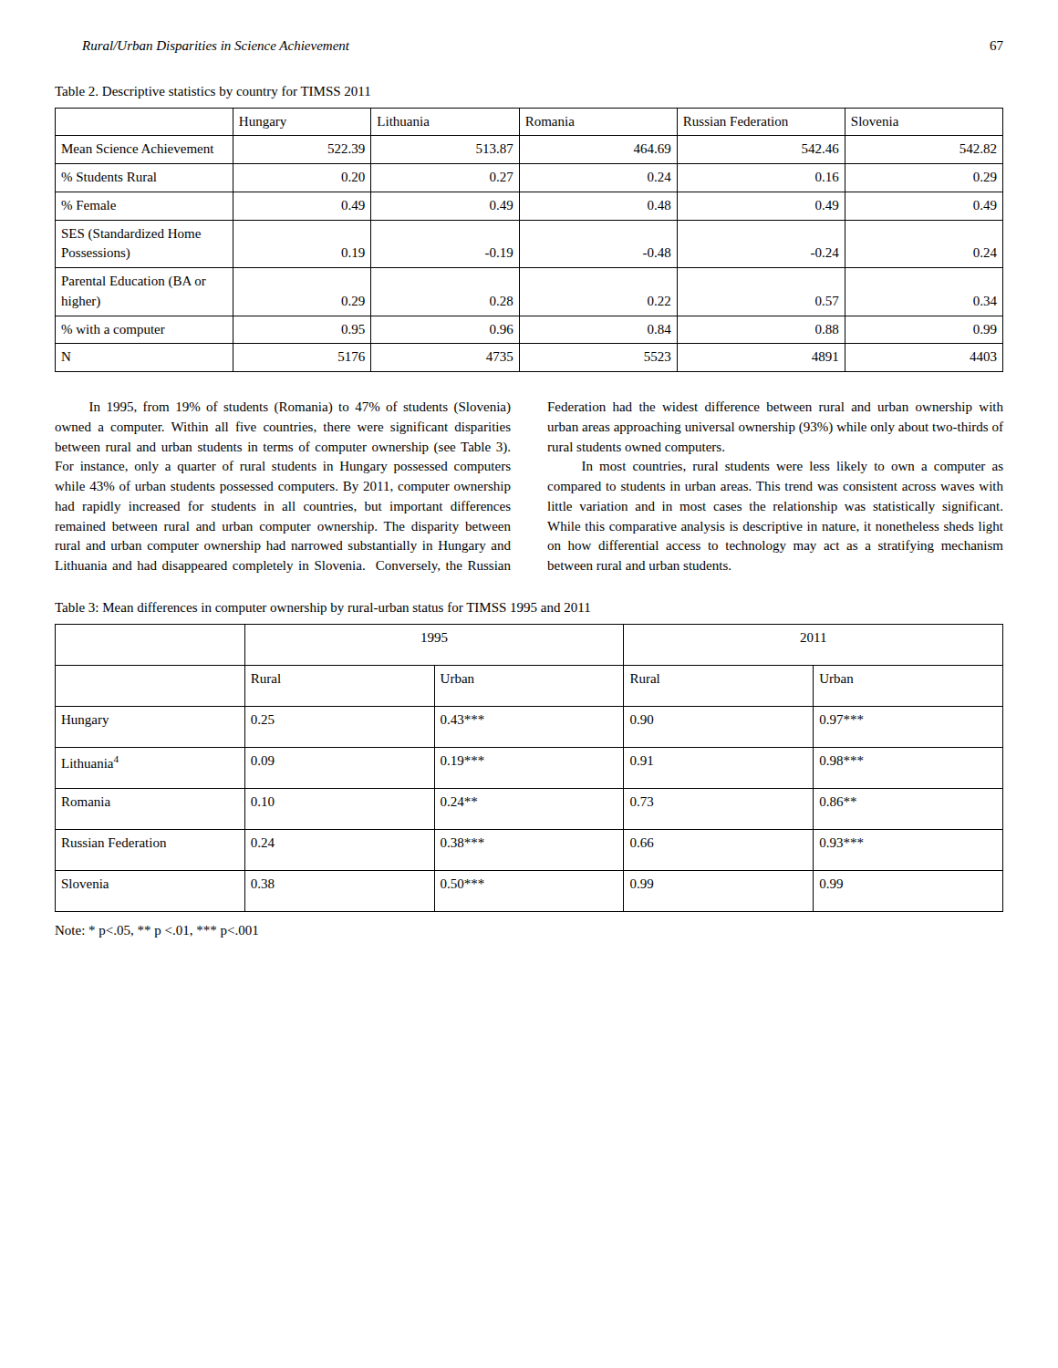Rural/Urban Disparities in Science Achievement 67
Table 2. Descriptive statistics by country for TIMSS 2011
| | Hungary | Lithuania | Romania | Russian Federation | Slovenia |
| Mean Science Achievement | 522.39 | 513.87 | 464.69 | 542.46 | 542.82 |
| % Students Rural | 0.20 | 0.27 | 0.24 | 0.16 | 0.29 |
| % Female | 0.49 | 0.49 | 0.48 | 0.49 | 0.49 |
| SES (Standardized Home Possessions) | 0.19 | -0.19 | -0.48 | -0.24 | 0.24 |
| Parental Education (BA or higher) | 0.29 | 0.28 | 0.22 | 0.57 | 0.34 |
| % with a computer | 0.95 | 0.96 | 0.84 | 0.88 | 0.99 |
| N | 5176 | 4735 | 5523 | 4891 | 4403 |
In 1995, from 19% of students (Romania) to 47% of students (Slovenia) owned a computer. Within all five countries, there were significant disparities between rural and urban students in terms of computer ownership (see Table 3). For instance, only a quarter of rural students in Hungary possessed computers while 43% of urban students possessed computers. By 2011, computer ownership had rapidly increased for students in all countries, but important differences remained between rural and urban computer ownership. The disparity between rural and urban computer ownership had narrowed substantially in Hungary and Lithuania and had disappeared completely in Slovenia. Conversely, the Russian Federation had the widest difference between rural and urban ownership with urban areas approaching universal ownership (93%) while only about two-thirds of rural students owned computers.
In most countries, rural students were less likely to own a computer as compared to students in urban areas. This trend was consistent across waves with little variation and in most cases the relationship was statistically significant. While this comparative analysis is descriptive in nature, it nonetheless sheds light on how differential access to technology may act as a stratifying mechanism between rural and urban students.
Table 3: Mean differences in computer ownership by rural-urban status for TIMSS 1995 and 2011
| | 1995 | 2011 |
| | Rural | Urban | Rural | Urban |
| Hungary | 0.25 | 0.43*** | 0.90 | 0.97*** |
| Lithuania 4 | 0.09 | 0.19*** | 0.91 | 0.98*** |
| Romania | 0.10 | 0.24** | 0.73 | 0.86** |
| Russian Federation | 0.24 | 0.38*** | 0.66 | 0.93*** |
| Slovenia | 0.38 | 0.50*** | 0.99 | 0.99 |
Note: * p<.05, ** p <.01, *** p<.001